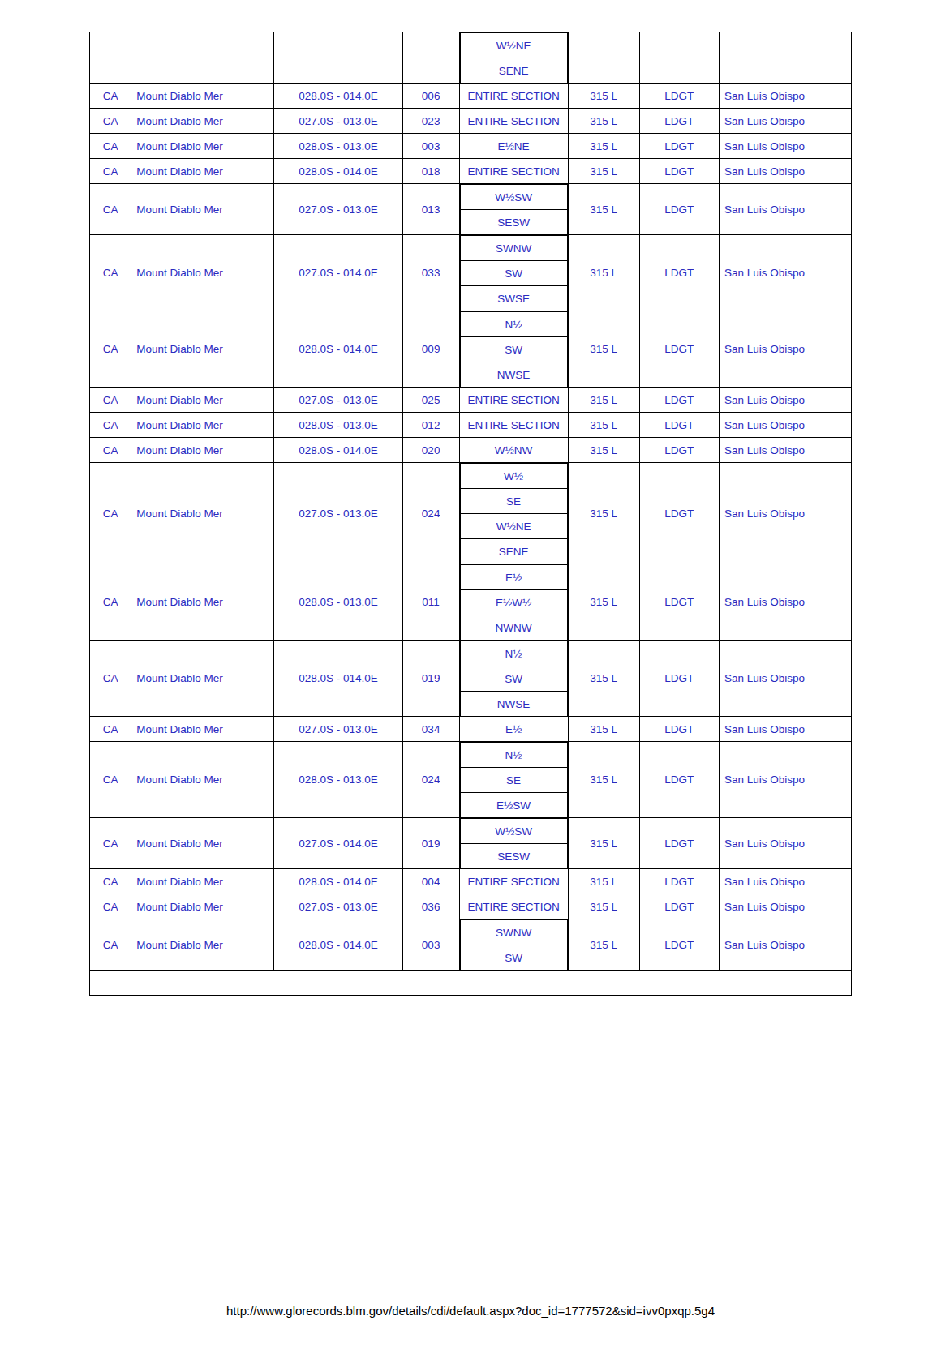| | | | | / W½NE / / SENE / | | | |
| CA | Mount Diablo Mer | 028.0S - 014.0E | 006 | ENTIRE SECTION | 315 L | LDGT | San Luis Obispo |
| CA | Mount Diablo Mer | 027.0S - 013.0E | 023 | ENTIRE SECTION | 315 L | LDGT | San Luis Obispo |
| CA | Mount Diablo Mer | 028.0S - 013.0E | 003 | E½NE | 315 L | LDGT | San Luis Obispo |
| CA | Mount Diablo Mer | 028.0S - 014.0E | 018 | ENTIRE SECTION | 315 L | LDGT | San Luis Obispo |
| CA | Mount Diablo Mer | 027.0S - 013.0E | 013 | / W½SW / / SESW / | 315 L | LDGT | San Luis Obispo |
| CA | Mount Diablo Mer | 027.0S - 014.0E | 033 | / SWNW / / SW / / SWSE / | 315 L | LDGT | San Luis Obispo |
| CA | Mount Diablo Mer | 028.0S - 014.0E | 009 | / N½ / / SW / / NWSE / | 315 L | LDGT | San Luis Obispo |
| CA | Mount Diablo Mer | 027.0S - 013.0E | 025 | ENTIRE SECTION | 315 L | LDGT | San Luis Obispo |
| CA | Mount Diablo Mer | 028.0S - 013.0E | 012 | ENTIRE SECTION | 315 L | LDGT | San Luis Obispo |
| CA | Mount Diablo Mer | 028.0S - 014.0E | 020 | W½NW | 315 L | LDGT | San Luis Obispo |
| CA | Mount Diablo Mer | 027.0S - 013.0E | 024 | / W½ / / SE / / W½NE / / SENE / | 315 L | LDGT | San Luis Obispo |
| CA | Mount Diablo Mer | 028.0S - 013.0E | 011 | / E½ / / E½W½ / / NWNW / | 315 L | LDGT | San Luis Obispo |
| CA | Mount Diablo Mer | 028.0S - 014.0E | 019 | / N½ / / SW / / NWSE / | 315 L | LDGT | San Luis Obispo |
| CA | Mount Diablo Mer | 027.0S - 013.0E | 034 | E½ | 315 L | LDGT | San Luis Obispo |
| CA | Mount Diablo Mer | 028.0S - 013.0E | 024 | / N½ / / SE / / E½SW / | 315 L | LDGT | San Luis Obispo |
| CA | Mount Diablo Mer | 027.0S - 014.0E | 019 | / W½SW / / SESW / | 315 L | LDGT | San Luis Obispo |
| CA | Mount Diablo Mer | 028.0S - 014.0E | 004 | ENTIRE SECTION | 315 L | LDGT | San Luis Obispo |
| CA | Mount Diablo Mer | 027.0S - 013.0E | 036 | ENTIRE SECTION | 315 L | LDGT | San Luis Obispo |
| CA | Mount Diablo Mer | 028.0S - 014.0E | 003 | / SWNW / / SW / | 315 L | LDGT | San Luis Obispo |
http://www.glorecords.blm.gov/details/cdi/default.aspx?doc_id=1777572&sid=ivv0pxqp.5g4